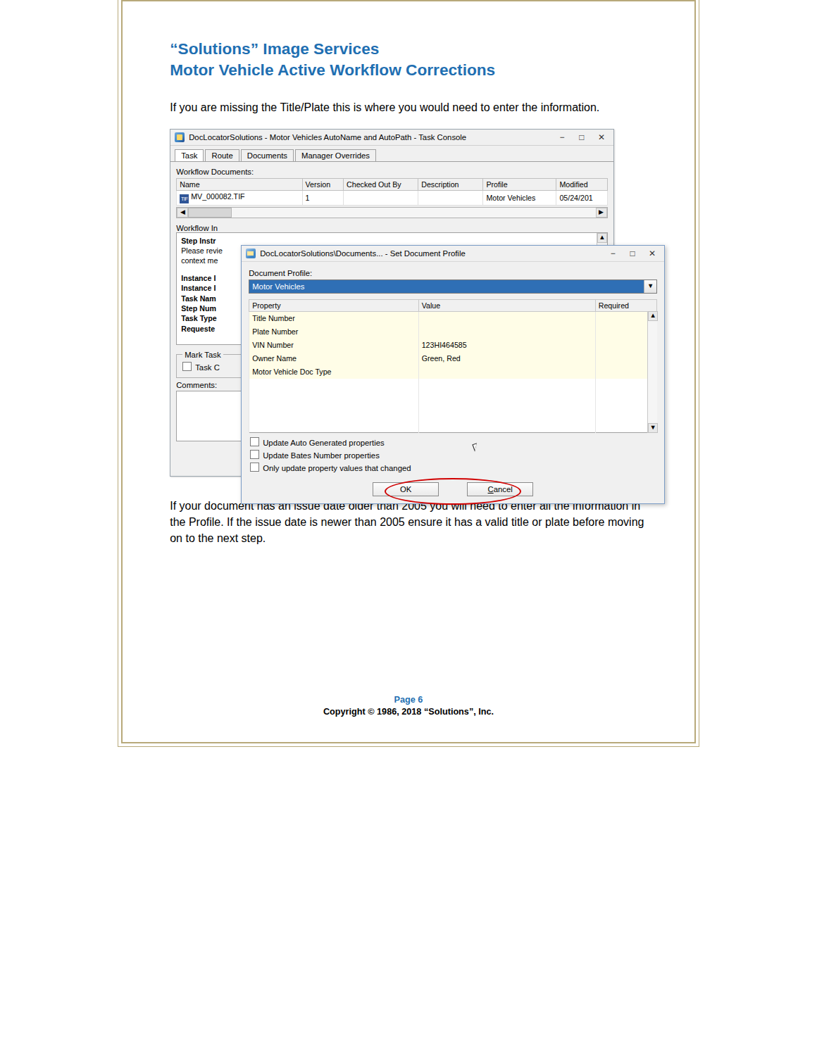“Solutions” Image Services
Motor Vehicle Active Workflow Corrections
If you are missing the Title/Plate this is where you would need to enter the information.
DocLocatorSolutions - Motor Vehicles AutoName and AutoPath - Task Console −□✕
Task
Route
Documents
Manager Overrides
Workflow Documents:
| Name | Version | Checked Out By | Description | Profile | Modified |
| --- | --- | --- | --- | --- | --- |
| TIF MV_000082.TIF | 1 | | | Motor Vehicles | 05/24/201 |
◀
▶
Workflow In
▲
▼
Step Instr
Please revie
context me
Instance I
Instance I
Task Nam
Step Num
Task Type
Requeste
Mark Task Task C
Comments:
▲
▼
Preview
OK
Cancel
DocLocatorSolutions\Documents... - Set Document Profile −□✕
Document Profile:
Motor Vehicles
▼
| Property | Value | Required |
| --- | --- | --- |
| Title Number | | |
| Plate Number | | |
| VIN Number | 123HI464585 | |
| Owner Name | Green, Red | |
| Motor Vehicle Doc Type | | |
▲
▼
Update Auto Generated properties
Update Bates Number properties
Only update property values that changed
OK
Cancel
If your document has an issue date older than 2005 you will need to enter all the information in the Profile. If the issue date is newer than 2005 ensure it has a valid title or plate before moving on to the next step.
Page 6
Copyright © 1986, 2018 “Solutions”, Inc.